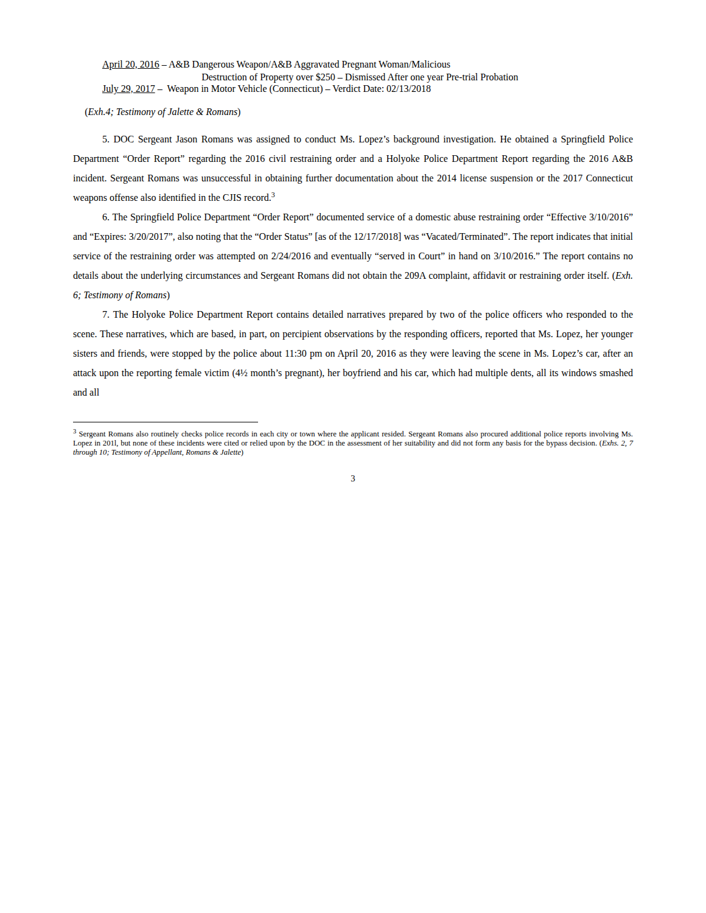April 20, 2016 – A&B Dangerous Weapon/A&B Aggravated Pregnant Woman/Malicious
Destruction of Property over $250 – Dismissed After one year Pre-trial Probation
July 29, 2017 – Weapon in Motor Vehicle (Connecticut) – Verdict Date: 02/13/2018
(Exh.4; Testimony of Jalette & Romans)
5. DOC Sergeant Jason Romans was assigned to conduct Ms. Lopez’s background investigation. He obtained a Springfield Police Department “Order Report” regarding the 2016 civil restraining order and a Holyoke Police Department Report regarding the 2016 A&B incident. Sergeant Romans was unsuccessful in obtaining further documentation about the 2014 license suspension or the 2017 Connecticut weapons offense also identified in the CJIS record.3
6. The Springfield Police Department “Order Report” documented service of a domestic abuse restraining order “Effective 3/10/2016” and “Expires: 3/20/2017”, also noting that the “Order Status” [as of the 12/17/2018] was “Vacated/Terminated”. The report indicates that initial service of the restraining order was attempted on 2/24/2016 and eventually “served in Court” in hand on 3/10/2016.” The report contains no details about the underlying circumstances and Sergeant Romans did not obtain the 209A complaint, affidavit or restraining order itself. (Exh. 6; Testimony of Romans)
7. The Holyoke Police Department Report contains detailed narratives prepared by two of the police officers who responded to the scene. These narratives, which are based, in part, on percipient observations by the responding officers, reported that Ms. Lopez, her younger sisters and friends, were stopped by the police about 11:30 pm on April 20, 2016 as they were leaving the scene in Ms. Lopez’s car, after an attack upon the reporting female victim (4½ month’s pregnant), her boyfriend and his car, which had multiple dents, all its windows smashed and all
3 Sergeant Romans also routinely checks police records in each city or town where the applicant resided. Sergeant Romans also procured additional police reports involving Ms. Lopez in 201l, but none of these incidents were cited or relied upon by the DOC in the assessment of her suitability and did not form any basis for the bypass decision. (Exhs. 2, 7 through 10; Testimony of Appellant, Romans & Jalette)
3